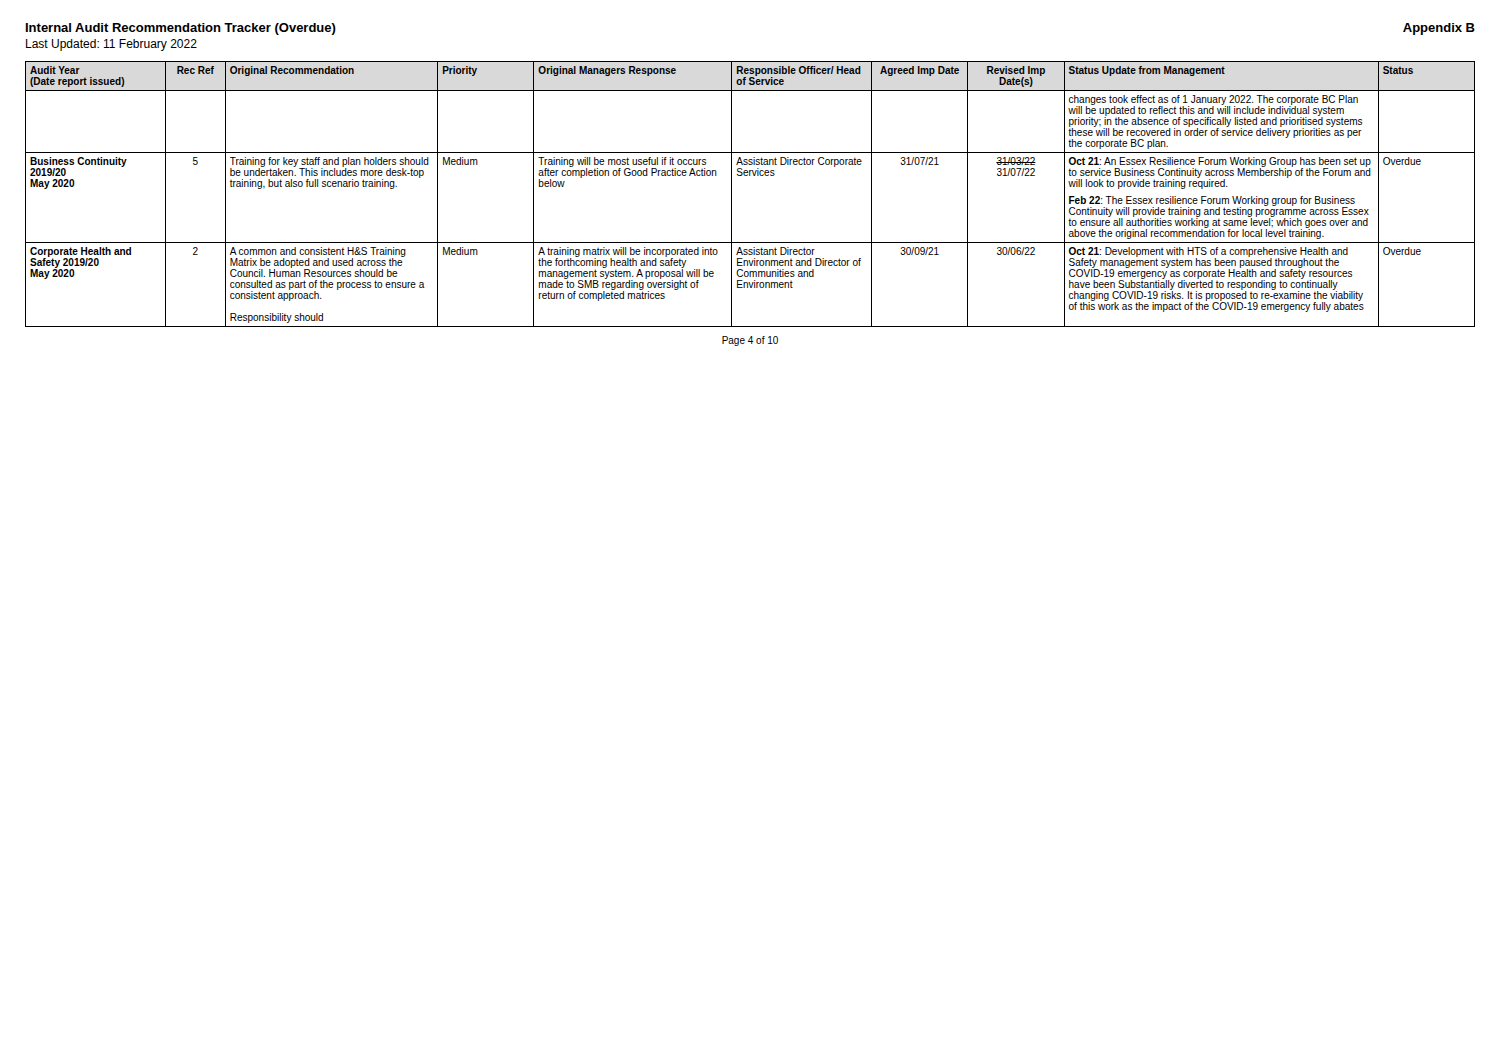Internal Audit Recommendation Tracker (Overdue)
Appendix B
Last Updated: 11 February 2022
| Audit Year (Date report issued) | Rec Ref | Original Recommendation | Priority | Original Managers Response | Responsible Officer/ Head of Service | Agreed Imp Date | Revised Imp Date(s) | Status Update from Management | Status |
| --- | --- | --- | --- | --- | --- | --- | --- | --- | --- |
| | | | | | | | | changes took effect as of 1 January 2022. The corporate BC Plan will be updated to reflect this and will include individual system priority; in the absence of specifically listed and prioritised systems these will be recovered in order of service delivery priorities as per the corporate BC plan. | |
| Business Continuity 2019/20 May 2020 | 5 | Training for key staff and plan holders should be undertaken. This includes more desk-top training, but also full scenario training. | Medium | Training will be most useful if it occurs after completion of Good Practice Action below | Assistant Director Corporate Services | 31/07/21 | 31/03/22 31/07/22 | Oct 21 : An Essex Resilience Forum Working Group has been set up to service Business Continuity across Membership of the Forum and will look to provide training required. Feb 22 : The Essex resilience Forum Working group for Business Continuity will provide training and testing programme across Essex to ensure all authorities working at same level; which goes over and above the original recommendation for local level training. | Overdue |
| Corporate Health and Safety 2019/20 May 2020 | 2 | A common and consistent H&S Training Matrix be adopted and used across the Council. Human Resources should be consulted as part of the process to ensure a consistent approach. Responsibility should | Medium | A training matrix will be incorporated into the forthcoming health and safety management system. A proposal will be made to SMB regarding oversight of return of completed matrices | Assistant Director Environment and Director of Communities and Environment | 30/09/21 | 30/06/22 | Oct 21 : Development with HTS of a comprehensive Health and Safety management system has been paused throughout the COVID-19 emergency as corporate Health and safety resources have been Substantially diverted to responding to continually changing COVID-19 risks. It is proposed to re-examine the viability of this work as the impact of the COVID-19 emergency fully abates | Overdue |
Page 4 of 10